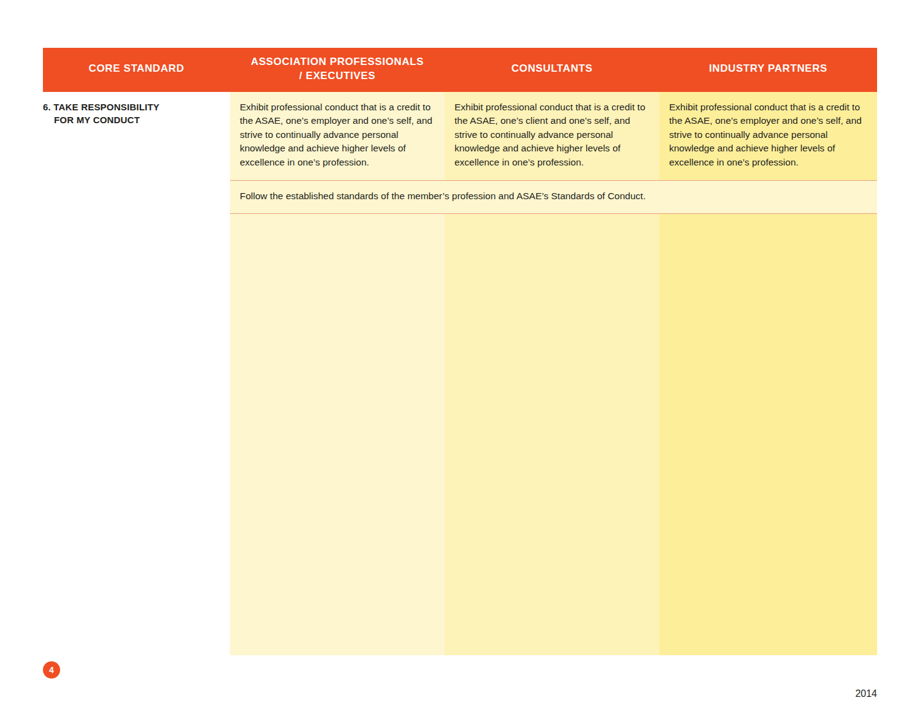| CORE STANDARD | ASSOCIATION PROFESSIONALS / EXECUTIVES | CONSULTANTS | INDUSTRY PARTNERS |
| --- | --- | --- | --- |
| 6. TAKE RESPONSIBILITY FOR MY CONDUCT | Exhibit professional conduct that is a credit to the ASAE, one’s employer and one’s self, and strive to continually advance personal knowledge and achieve higher levels of excellence in one’s profession. | Exhibit professional conduct that is a credit to the ASAE, one’s client and one’s self, and strive to continually advance personal knowledge and achieve higher levels of excellence in one’s profession. | Exhibit professional conduct that is a credit to the ASAE, one’s employer and one’s self, and strive to continually advance personal knowledge and achieve higher levels of excellence in one’s profession. |
| Follow the established standards of the member’s profession and ASAE’s Standards of Conduct. |
4
2014